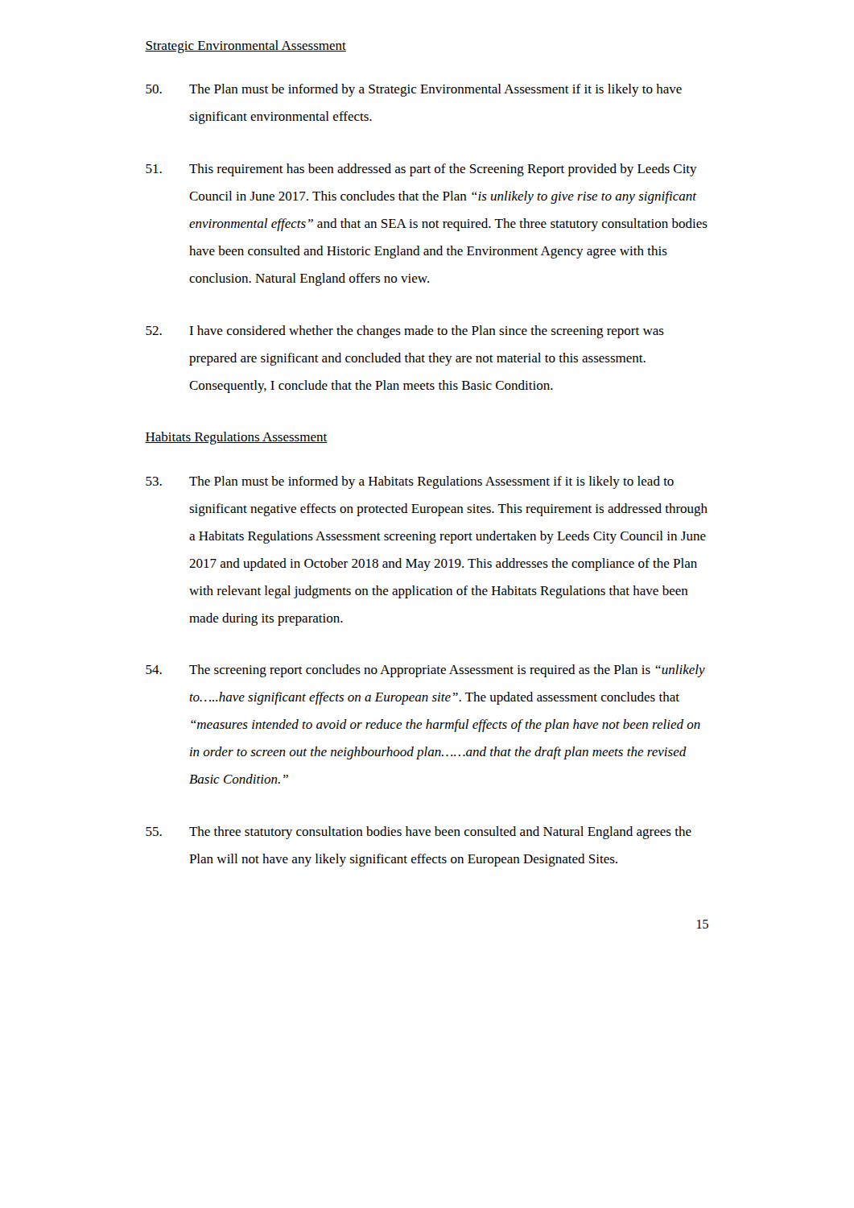Strategic Environmental Assessment
50.
The Plan must be informed by a Strategic Environmental Assessment if it is likely to have significant environmental effects.
51.
This requirement has been addressed as part of the Screening Report provided by Leeds City Council in June 2017. This concludes that the Plan “is unlikely to give rise to any significant environmental effects” and that an SEA is not required. The three statutory consultation bodies have been consulted and Historic England and the Environment Agency agree with this conclusion. Natural England offers no view.
52.
I have considered whether the changes made to the Plan since the screening report was prepared are significant and concluded that they are not material to this assessment. Consequently, I conclude that the Plan meets this Basic Condition.
Habitats Regulations Assessment
53.
The Plan must be informed by a Habitats Regulations Assessment if it is likely to lead to significant negative effects on protected European sites. This requirement is addressed through a Habitats Regulations Assessment screening report undertaken by Leeds City Council in June 2017 and updated in October 2018 and May 2019. This addresses the compliance of the Plan with relevant legal judgments on the application of the Habitats Regulations that have been made during its preparation.
54.
The screening report concludes no Appropriate Assessment is required as the Plan is “unlikely to…..have significant effects on a European site”. The updated assessment concludes that “measures intended to avoid or reduce the harmful effects of the plan have not been relied on in order to screen out the neighbourhood plan……and that the draft plan meets the revised Basic Condition.”
55.
The three statutory consultation bodies have been consulted and Natural England agrees the Plan will not have any likely significant effects on European Designated Sites.
15